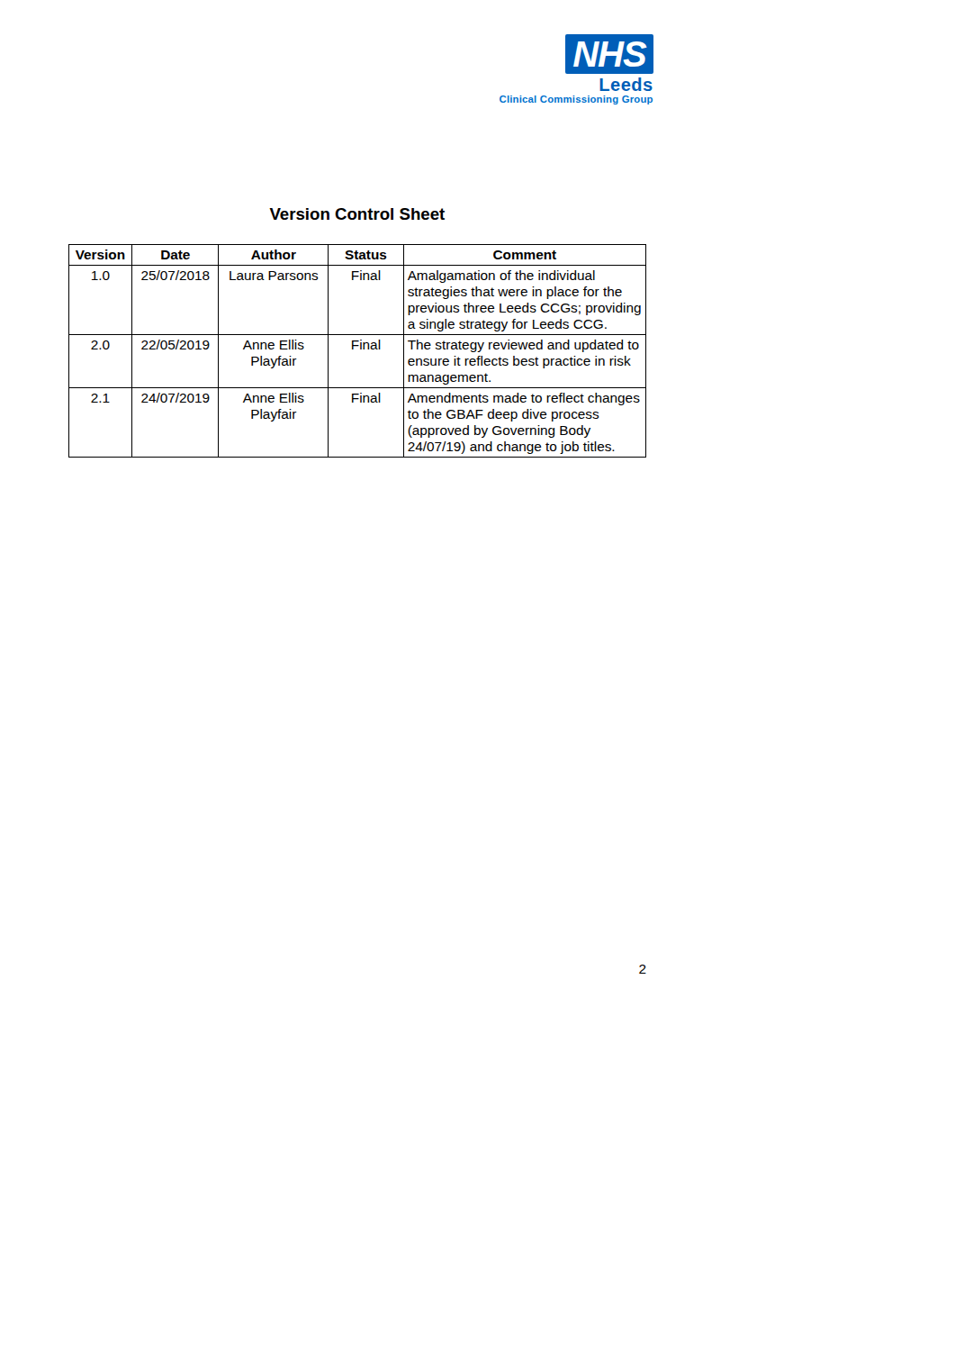NHS
Leeds
Clinical Commissioning Group
Version Control Sheet
| Version | Date | Author | Status | Comment |
| --- | --- | --- | --- | --- |
| 1.0 | 25/07/2018 | Laura Parsons | Final | Amalgamation of the individual strategies that were in place for the previous three Leeds CCGs; providing a single strategy for Leeds CCG. |
| 2.0 | 22/05/2019 | Anne Ellis Playfair | Final | The strategy reviewed and updated to ensure it reflects best practice in risk management. |
| 2.1 | 24/07/2019 | Anne Ellis Playfair | Final | Amendments made to reflect changes to the GBAF deep dive process (approved by Governing Body 24/07/19) and change to job titles. |
2